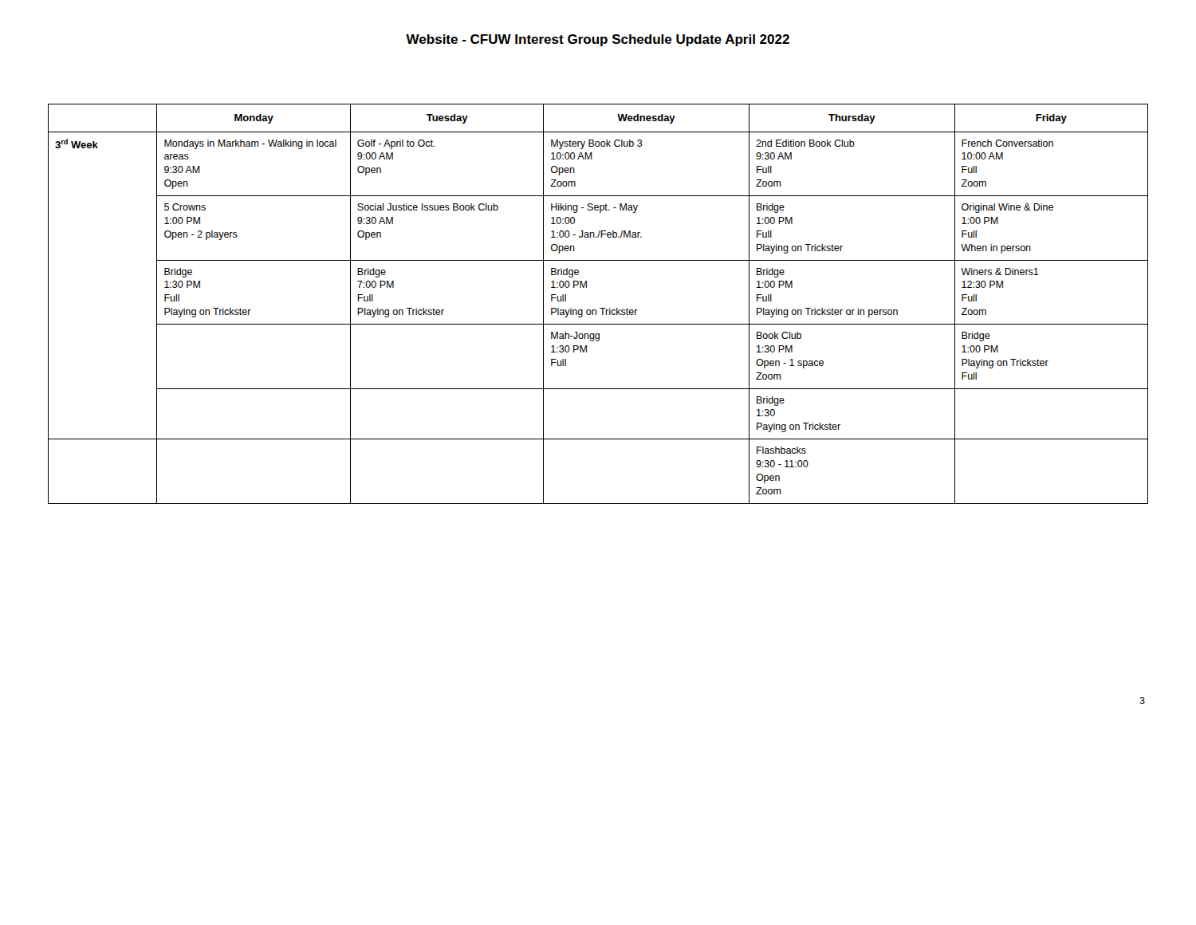Website - CFUW Interest Group Schedule Update April 2022
| | Monday | Tuesday | Wednesday | Thursday | Friday |
| --- | --- | --- | --- | --- | --- |
| 3 rd Week | Mondays in Markham - Walking in local areas 9:30 AM Open | Golf - April to Oct. 9:00 AM Open | Mystery Book Club 3 10:00 AM Open Zoom | 2nd Edition Book Club 9:30 AM Full Zoom | French Conversation 10:00 AM Full Zoom |
| 5 Crowns 1:00 PM Open - 2 players | Social Justice Issues Book Club 9:30 AM Open | Hiking - Sept. - May 10:00 1:00 - Jan./Feb./Mar. Open | Bridge 1:00 PM Full Playing on Trickster | Original Wine & Dine 1:00 PM Full When in person |
| Bridge 1:30 PM Full Playing on Trickster | Bridge 7:00 PM Full Playing on Trickster | Bridge 1:00 PM Full Playing on Trickster | Bridge 1:00 PM Full Playing on Trickster or in person | Winers & Diners1 12:30 PM Full Zoom |
| | | Mah-Jongg 1:30 PM Full | Book Club 1:30 PM Open - 1 space Zoom | Bridge 1:00 PM Playing on Trickster Full |
| | | | Bridge 1:30 Paying on Trickster | |
| | | | | Flashbacks 9:30 - 11:00 Open Zoom | |
3